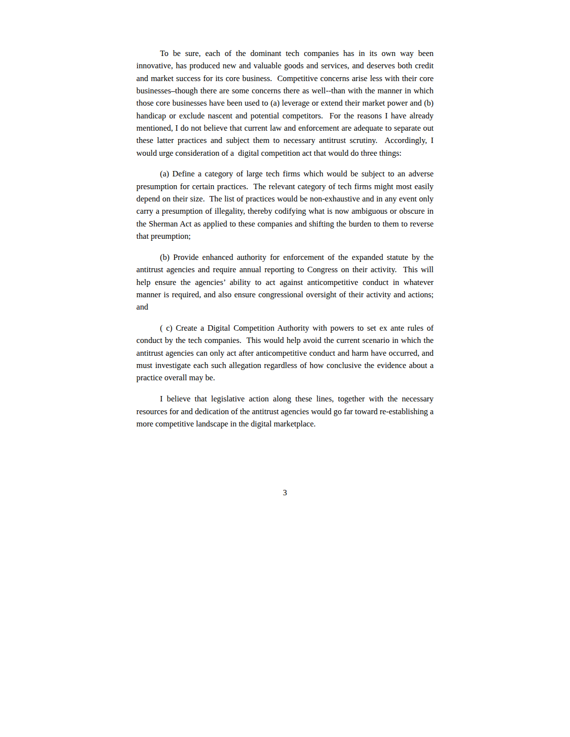To be sure, each of the dominant tech companies has in its own way been innovative, has produced new and valuable goods and services, and deserves both credit and market success for its core business. Competitive concerns arise less with their core businesses–though there are some concerns there as well--than with the manner in which those core businesses have been used to (a) leverage or extend their market power and (b) handicap or exclude nascent and potential competitors. For the reasons I have already mentioned, I do not believe that current law and enforcement are adequate to separate out these latter practices and subject them to necessary antitrust scrutiny. Accordingly, I would urge consideration of a digital competition act that would do three things:
(a) Define a category of large tech firms which would be subject to an adverse presumption for certain practices. The relevant category of tech firms might most easily depend on their size. The list of practices would be non-exhaustive and in any event only carry a presumption of illegality, thereby codifying what is now ambiguous or obscure in the Sherman Act as applied to these companies and shifting the burden to them to reverse that preumption;
(b) Provide enhanced authority for enforcement of the expanded statute by the antitrust agencies and require annual reporting to Congress on their activity. This will help ensure the agencies’ ability to act against anticompetitive conduct in whatever manner is required, and also ensure congressional oversight of their activity and actions; and
( c) Create a Digital Competition Authority with powers to set ex ante rules of conduct by the tech companies. This would help avoid the current scenario in which the antitrust agencies can only act after anticompetitive conduct and harm have occurred, and must investigate each such allegation regardless of how conclusive the evidence about a practice overall may be.
I believe that legislative action along these lines, together with the necessary resources for and dedication of the antitrust agencies would go far toward re-establishing a more competitive landscape in the digital marketplace.
3